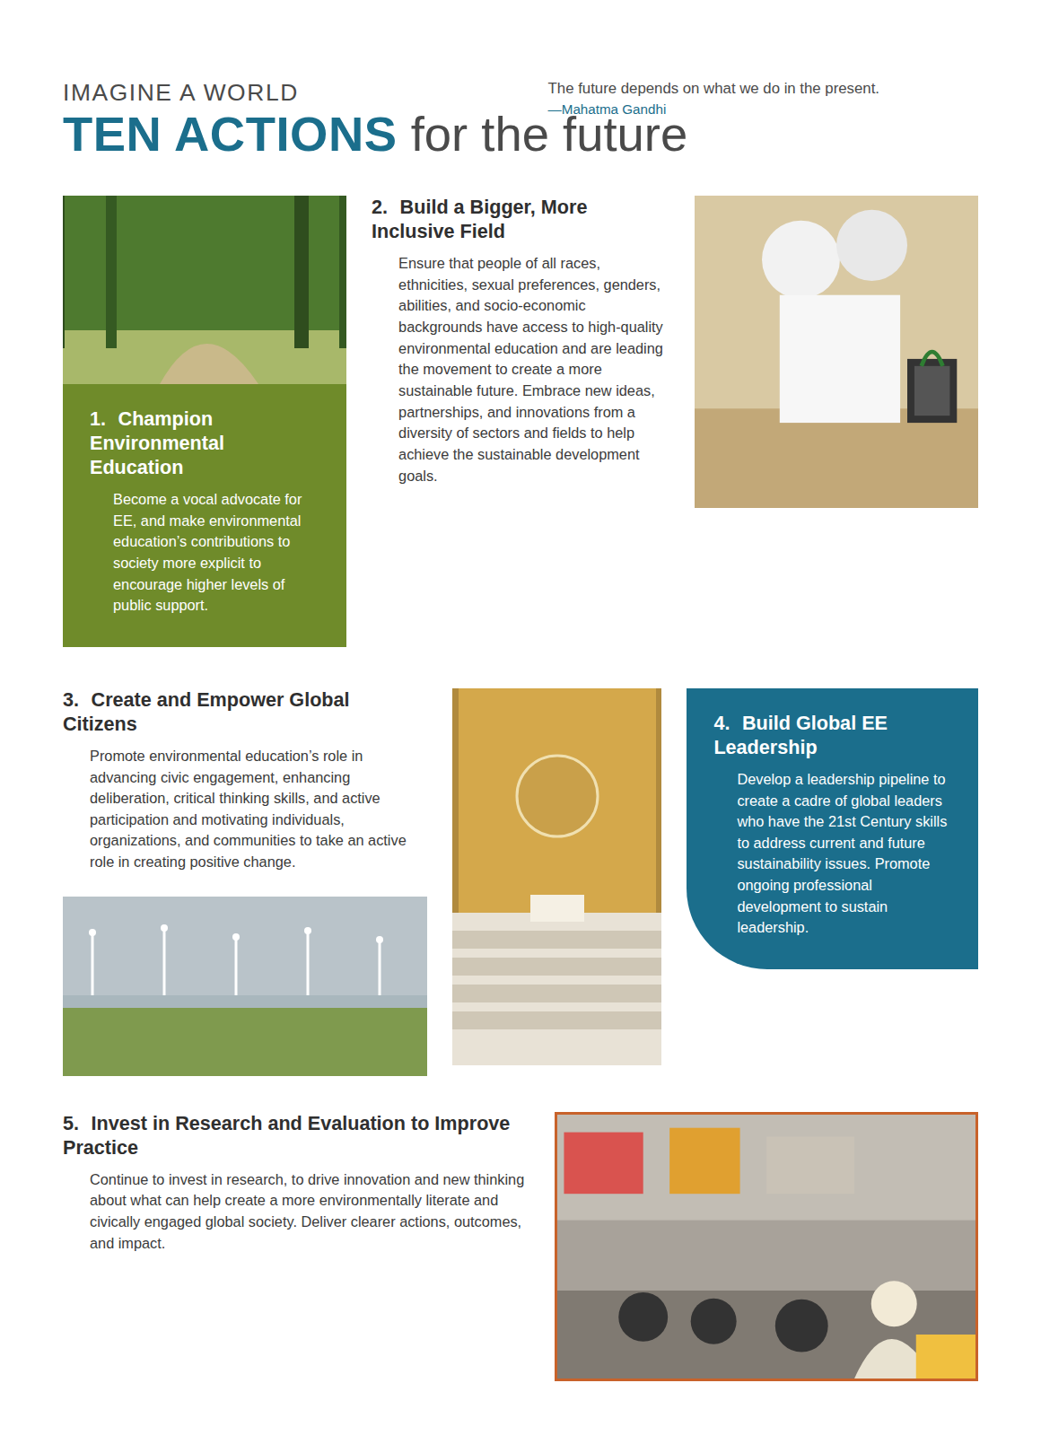The future depends on what we do in the present.
—Mahatma Gandhi
Imagine a World
TEN ACTIONS for the future
1. Champion Environmental Education
Become a vocal advocate for EE, and make environmental education’s contributions to society more explicit to encourage higher levels of public support.
2. Build a Bigger, More Inclusive Field
Ensure that people of all races, ethnicities, sexual preferences, genders, abilities, and socio-economic backgrounds have access to high-quality environmental education and are leading the movement to create a more sustainable future. Embrace new ideas, partnerships, and innovations from a diversity of sectors and fields to help achieve the sustainable development goals.
3. Create and Empower Global Citizens
Promote environmental education’s role in advancing civic engagement, enhancing deliberation, critical thinking skills, and active participation and motivating individuals, organizations, and communities to take an active role in creating positive change.
4. Build Global EE Leadership
Develop a leadership pipeline to create a cadre of global leaders who have the 21st Century skills to address current and future sustainability issues. Promote ongoing professional development to sustain leadership.
5. Invest in Research and Evaluation to Improve Practice
Continue to invest in research, to drive innovation and new thinking about what can help create a more environmentally literate and civically engaged global society. Deliver clearer actions, outcomes, and impact.